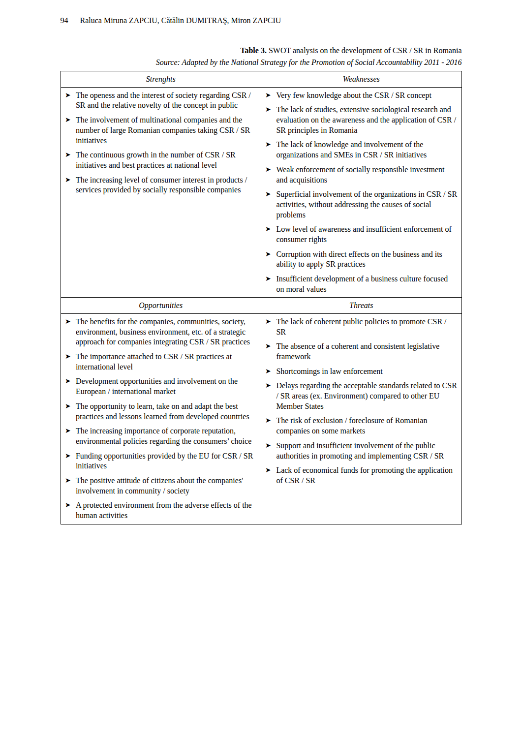94 Raluca Miruna ZAPCIU, Cătălin DUMITRAŞ, Miron ZAPCIU
Table 3. SWOT analysis on the development of CSR / SR in Romania
Source: Adapted by the National Strategy for the Promotion of Social Accountability 2011 - 2016
| Strenghts | Weaknesses |
| --- | --- |
| The openess and the interest of society regarding CSR / SR and the relative novelty of the concept in public The involvement of multinational companies and the number of large Romanian companies taking CSR / SR initiatives The continuous growth in the number of CSR / SR initiatives and best practices at national level The increasing level of consumer interest in products / services provided by socially responsible companies | Very few knowledge about the CSR / SR concept The lack of studies, extensive sociological research and evaluation on the awareness and the application of CSR / SR principles in Romania The lack of knowledge and involvement of the organizations and SMEs in CSR / SR initiatives Weak enforcement of socially responsible investment and acquisitions Superficial involvement of the organizations in CSR / SR activities, without addressing the causes of social problems Low level of awareness and insufficient enforcement of consumer rights Corruption with direct effects on the business and its ability to apply SR practices Insufficient development of a business culture focused on moral values |
| Opportunities | Threats |
| The benefits for the companies, communities, society, environment, business environment, etc. of a strategic approach for companies integrating CSR / SR practices The importance attached to CSR / SR practices at international level Development opportunities and involvement on the European / international market The opportunity to learn, take on and adapt the best practices and lessons learned from developed countries The increasing importance of corporate reputation, environmental policies regarding the consumers’ choice Funding opportunities provided by the EU for CSR / SR initiatives The positive attitude of citizens about the companies' involvement in community / society A protected environment from the adverse effects of the human activities | The lack of coherent public policies to promote CSR / SR The absence of a coherent and consistent legislative framework Shortcomings in law enforcement Delays regarding the acceptable standards related to CSR / SR areas (ex. Environment) compared to other EU Member States The risk of exclusion / foreclosure of Romanian companies on some markets Support and insufficient involvement of the public authorities in promoting and implementing CSR / SR Lack of economical funds for promoting the application of CSR / SR |